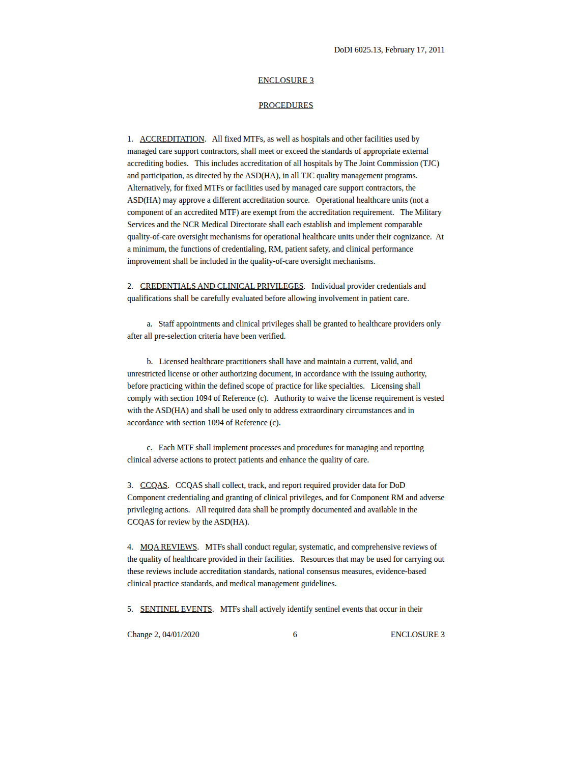DoDI 6025.13, February 17, 2011
ENCLOSURE 3
PROCEDURES
1. ACCREDITATION. All fixed MTFs, as well as hospitals and other facilities used by managed care support contractors, shall meet or exceed the standards of appropriate external accrediting bodies. This includes accreditation of all hospitals by The Joint Commission (TJC) and participation, as directed by the ASD(HA), in all TJC quality management programs. Alternatively, for fixed MTFs or facilities used by managed care support contractors, the ASD(HA) may approve a different accreditation source. Operational healthcare units (not a component of an accredited MTF) are exempt from the accreditation requirement. The Military Services and the NCR Medical Directorate shall each establish and implement comparable quality-of-care oversight mechanisms for operational healthcare units under their cognizance. At a minimum, the functions of credentialing, RM, patient safety, and clinical performance improvement shall be included in the quality-of-care oversight mechanisms.
2. CREDENTIALS AND CLINICAL PRIVILEGES. Individual provider credentials and qualifications shall be carefully evaluated before allowing involvement in patient care.
a. Staff appointments and clinical privileges shall be granted to healthcare providers only after all pre-selection criteria have been verified.
b. Licensed healthcare practitioners shall have and maintain a current, valid, and unrestricted license or other authorizing document, in accordance with the issuing authority, before practicing within the defined scope of practice for like specialties. Licensing shall comply with section 1094 of Reference (c). Authority to waive the license requirement is vested with the ASD(HA) and shall be used only to address extraordinary circumstances and in accordance with section 1094 of Reference (c).
c. Each MTF shall implement processes and procedures for managing and reporting clinical adverse actions to protect patients and enhance the quality of care.
3. CCQAS. CCQAS shall collect, track, and report required provider data for DoD Component credentialing and granting of clinical privileges, and for Component RM and adverse privileging actions. All required data shall be promptly documented and available in the CCQAS for review by the ASD(HA).
4. MQA REVIEWS. MTFs shall conduct regular, systematic, and comprehensive reviews of the quality of healthcare provided in their facilities. Resources that may be used for carrying out these reviews include accreditation standards, national consensus measures, evidence-based clinical practice standards, and medical management guidelines.
5. SENTINEL EVENTS. MTFs shall actively identify sentinel events that occur in their
Change 2, 04/01/2020 6 ENCLOSURE 3